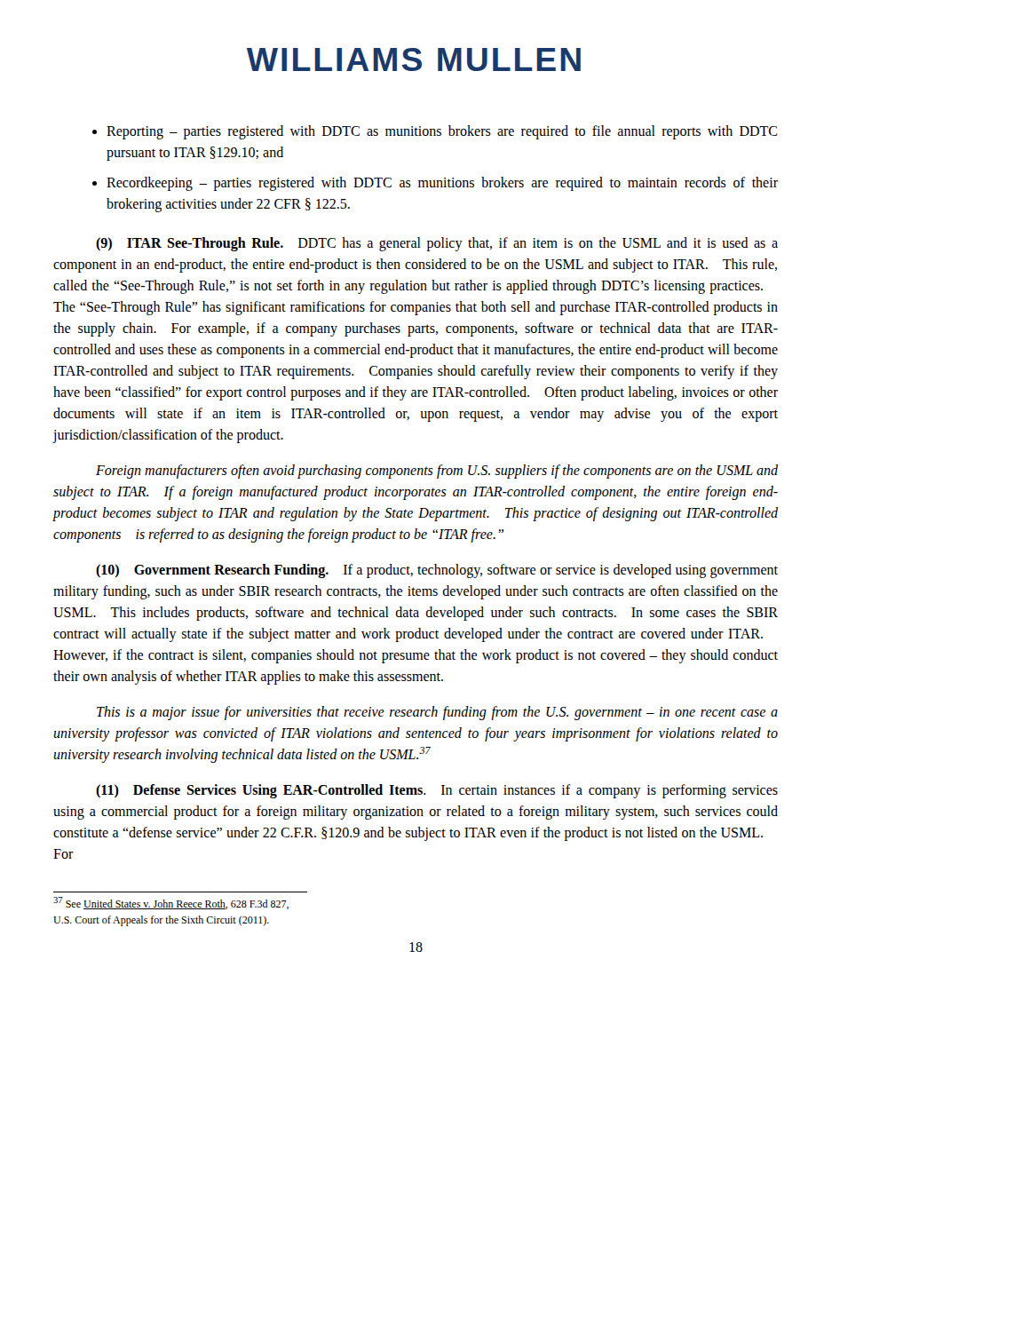WILLIAMS MULLEN
Reporting – parties registered with DDTC as munitions brokers are required to file annual reports with DDTC pursuant to ITAR §129.10; and
Recordkeeping – parties registered with DDTC as munitions brokers are required to maintain records of their brokering activities under 22 CFR § 122.5.
(9) ITAR See-Through Rule. DDTC has a general policy that, if an item is on the USML and it is used as a component in an end-product, the entire end-product is then considered to be on the USML and subject to ITAR. This rule, called the “See-Through Rule,” is not set forth in any regulation but rather is applied through DDTC’s licensing practices. The “See-Through Rule” has significant ramifications for companies that both sell and purchase ITAR-controlled products in the supply chain. For example, if a company purchases parts, components, software or technical data that are ITAR-controlled and uses these as components in a commercial end-product that it manufactures, the entire end-product will become ITAR-controlled and subject to ITAR requirements. Companies should carefully review their components to verify if they have been “classified” for export control purposes and if they are ITAR-controlled. Often product labeling, invoices or other documents will state if an item is ITAR-controlled or, upon request, a vendor may advise you of the export jurisdiction/classification of the product.
Foreign manufacturers often avoid purchasing components from U.S. suppliers if the components are on the USML and subject to ITAR. If a foreign manufactured product incorporates an ITAR-controlled component, the entire foreign end-product becomes subject to ITAR and regulation by the State Department. This practice of designing out ITAR-controlled components is referred to as designing the foreign product to be “ITAR free.”
(10) Government Research Funding. If a product, technology, software or service is developed using government military funding, such as under SBIR research contracts, the items developed under such contracts are often classified on the USML. This includes products, software and technical data developed under such contracts. In some cases the SBIR contract will actually state if the subject matter and work product developed under the contract are covered under ITAR. However, if the contract is silent, companies should not presume that the work product is not covered – they should conduct their own analysis of whether ITAR applies to make this assessment.
This is a major issue for universities that receive research funding from the U.S. government – in one recent case a university professor was convicted of ITAR violations and sentenced to four years imprisonment for violations related to university research involving technical data listed on the USML.37
(11) Defense Services Using EAR-Controlled Items. In certain instances if a company is performing services using a commercial product for a foreign military organization or related to a foreign military system, such services could constitute a “defense service” under 22 C.F.R. §120.9 and be subject to ITAR even if the product is not listed on the USML. For
37 See United States v. John Reece Roth, 628 F.3d 827, U.S. Court of Appeals for the Sixth Circuit (2011).
18